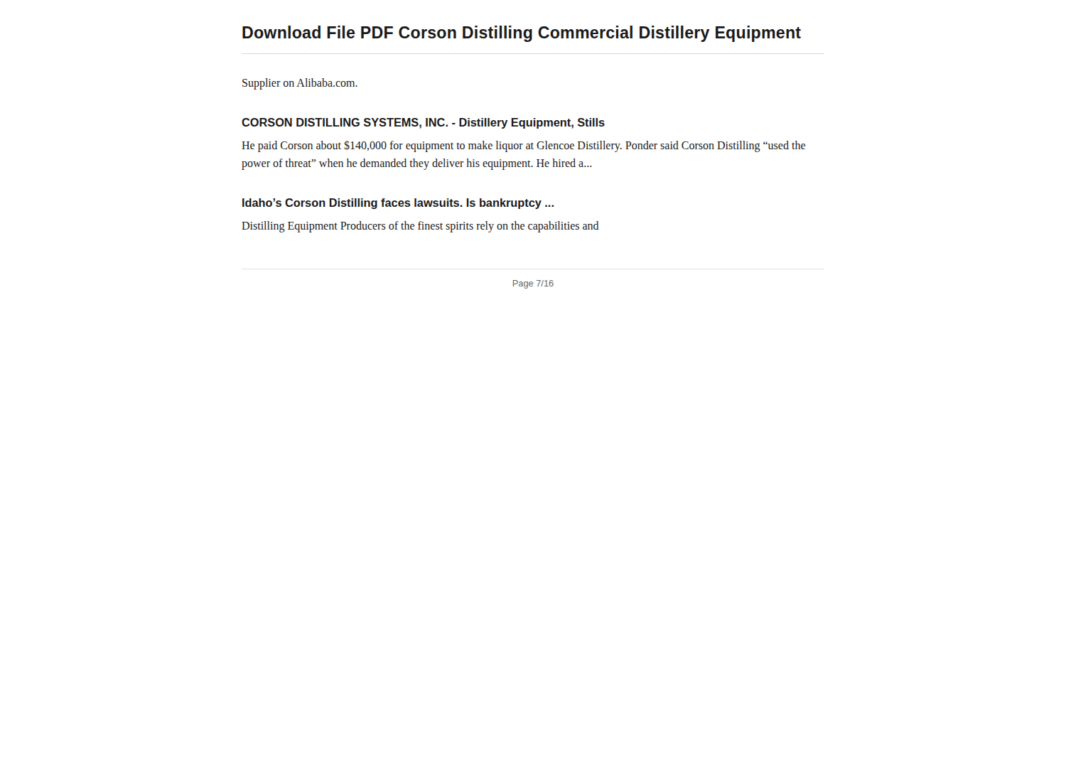Download File PDF Corson Distilling Commercial Distillery Equipment
Supplier on Alibaba.com.
CORSON DISTILLING SYSTEMS, INC. - Distillery Equipment, Stills
He paid Corson about $140,000 for equipment to make liquor at Glencoe Distillery. Ponder said Corson Distilling “used the power of threat” when he demanded they deliver his equipment. He hired a...
Idaho’s Corson Distilling faces lawsuits. Is bankruptcy ...
Distilling Equipment Producers of the finest spirits rely on the capabilities and
Page 7/16